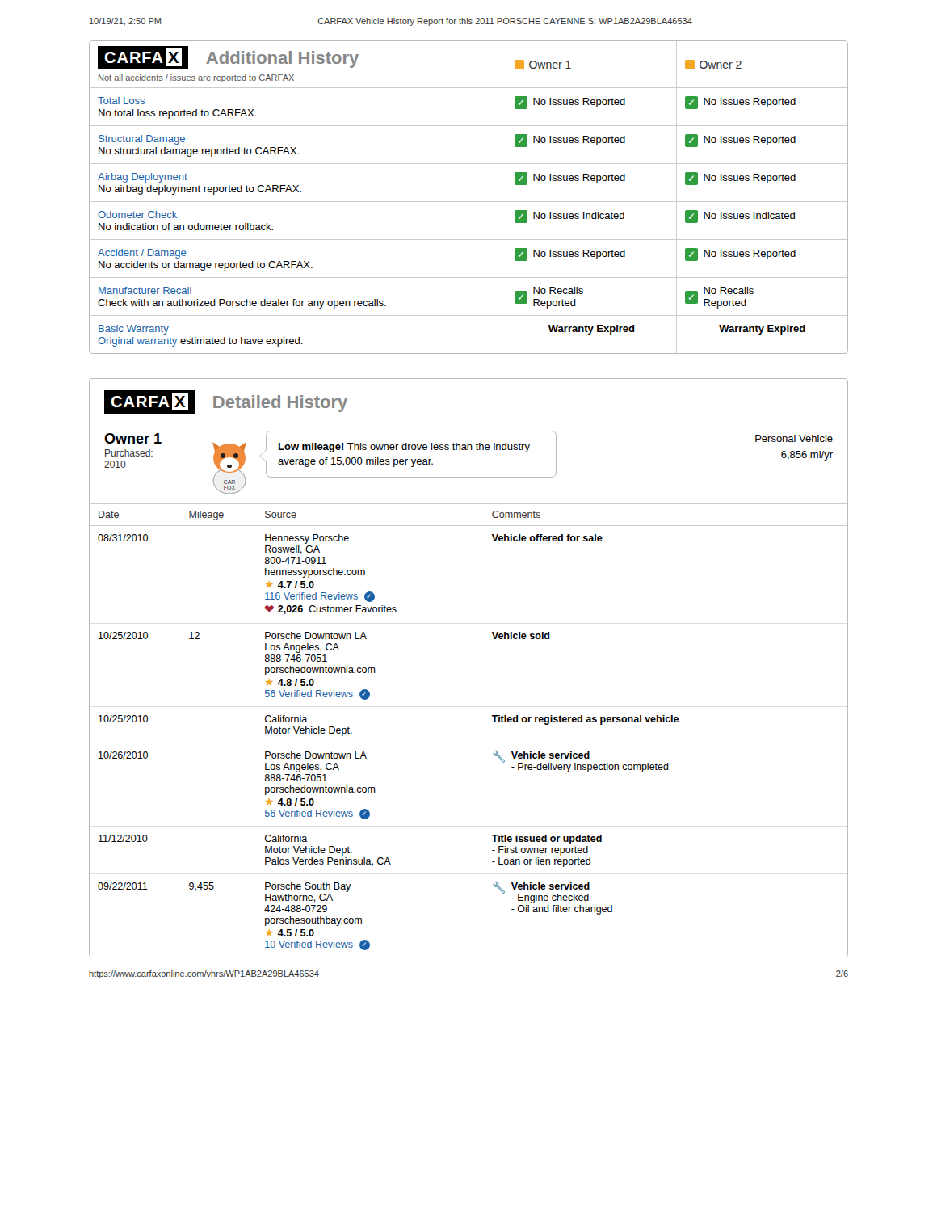10/19/21, 2:50 PM
CARFAX Vehicle History Report for this 2011 PORSCHE CAYENNE S: WP1AB2A29BLA46534
| CARFA X Additional History Not all accidents / issues are reported to CARFAX | Owner 1 | Owner 2 |
| Total Loss No total loss reported to CARFAX. | ✓ No Issues Reported | ✓ No Issues Reported |
| Structural Damage No structural damage reported to CARFAX. | ✓ No Issues Reported | ✓ No Issues Reported |
| Airbag Deployment No airbag deployment reported to CARFAX. | ✓ No Issues Reported | ✓ No Issues Reported |
| Odometer Check No indication of an odometer rollback. | ✓ No Issues Indicated | ✓ No Issues Indicated |
| Accident / Damage No accidents or damage reported to CARFAX. | ✓ No Issues Reported | ✓ No Issues Reported |
| Manufacturer Recall Check with an authorized Porsche dealer for any open recalls. | ✓ No Recalls Reported | ✓ No Recalls Reported |
| Basic Warranty Original warranty estimated to have expired. | Warranty Expired | Warranty Expired |
CARFAX Detailed History
Owner 1
Purchased:
2010
CAR FOX
Low mileage! This owner drove less than the industry average of 15,000 miles per year.
Personal Vehicle
6,856 mi/yr
| Date | Mileage | Source | Comments |
| --- | --- | --- | --- |
| 08/31/2010 | | Hennessy Porsche Roswell, GA 800-471-0911 hennessyporsche.com ★ 4.7 / 5.0 116 Verified Reviews ✓ ❤ 2,026 Customer Favorites | Vehicle offered for sale |
| 10/25/2010 | 12 | Porsche Downtown LA Los Angeles, CA 888-746-7051 porschedowntownla.com ★ 4.8 / 5.0 56 Verified Reviews ✓ | Vehicle sold |
| 10/25/2010 | | California Motor Vehicle Dept. | Titled or registered as personal vehicle |
| 10/26/2010 | | Porsche Downtown LA Los Angeles, CA 888-746-7051 porschedowntownla.com ★ 4.8 / 5.0 56 Verified Reviews ✓ | 🔧 Vehicle serviced - Pre-delivery inspection completed |
| 11/12/2010 | | California Motor Vehicle Dept. Palos Verdes Peninsula, CA | Title issued or updated - First owner reported - Loan or lien reported |
| 09/22/2011 | 9,455 | Porsche South Bay Hawthorne, CA 424-488-0729 porschesouthbay.com ★ 4.5 / 5.0 10 Verified Reviews ✓ | 🔧 Vehicle serviced - Engine checked - Oil and filter changed |
https://www.carfaxonline.com/vhrs/WP1AB2A29BLA46534
2/6